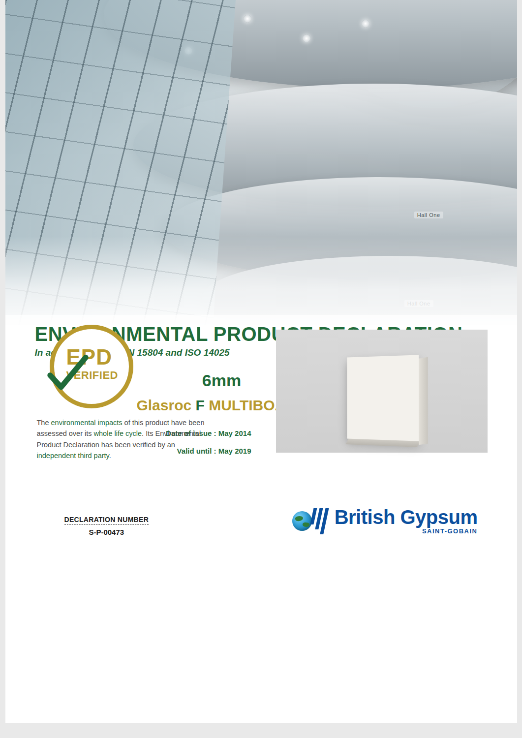Hall One Hall One
ENVIRONMENTAL PRODUCT DECLARATION
In accordance with EN 15804 and ISO 14025
6mm
Glasroc F MULTIBOARD
Date of issue : May 2014
Valid until : May 2019
EPD
VERIFIED
The environmental impacts of this product have been assessed over its whole life cycle. Its Environmental Product Declaration has been verified by an independent third party.
DECLARATION NUMBER
S-P-00473
British Gypsum SAINT-GOBAIN